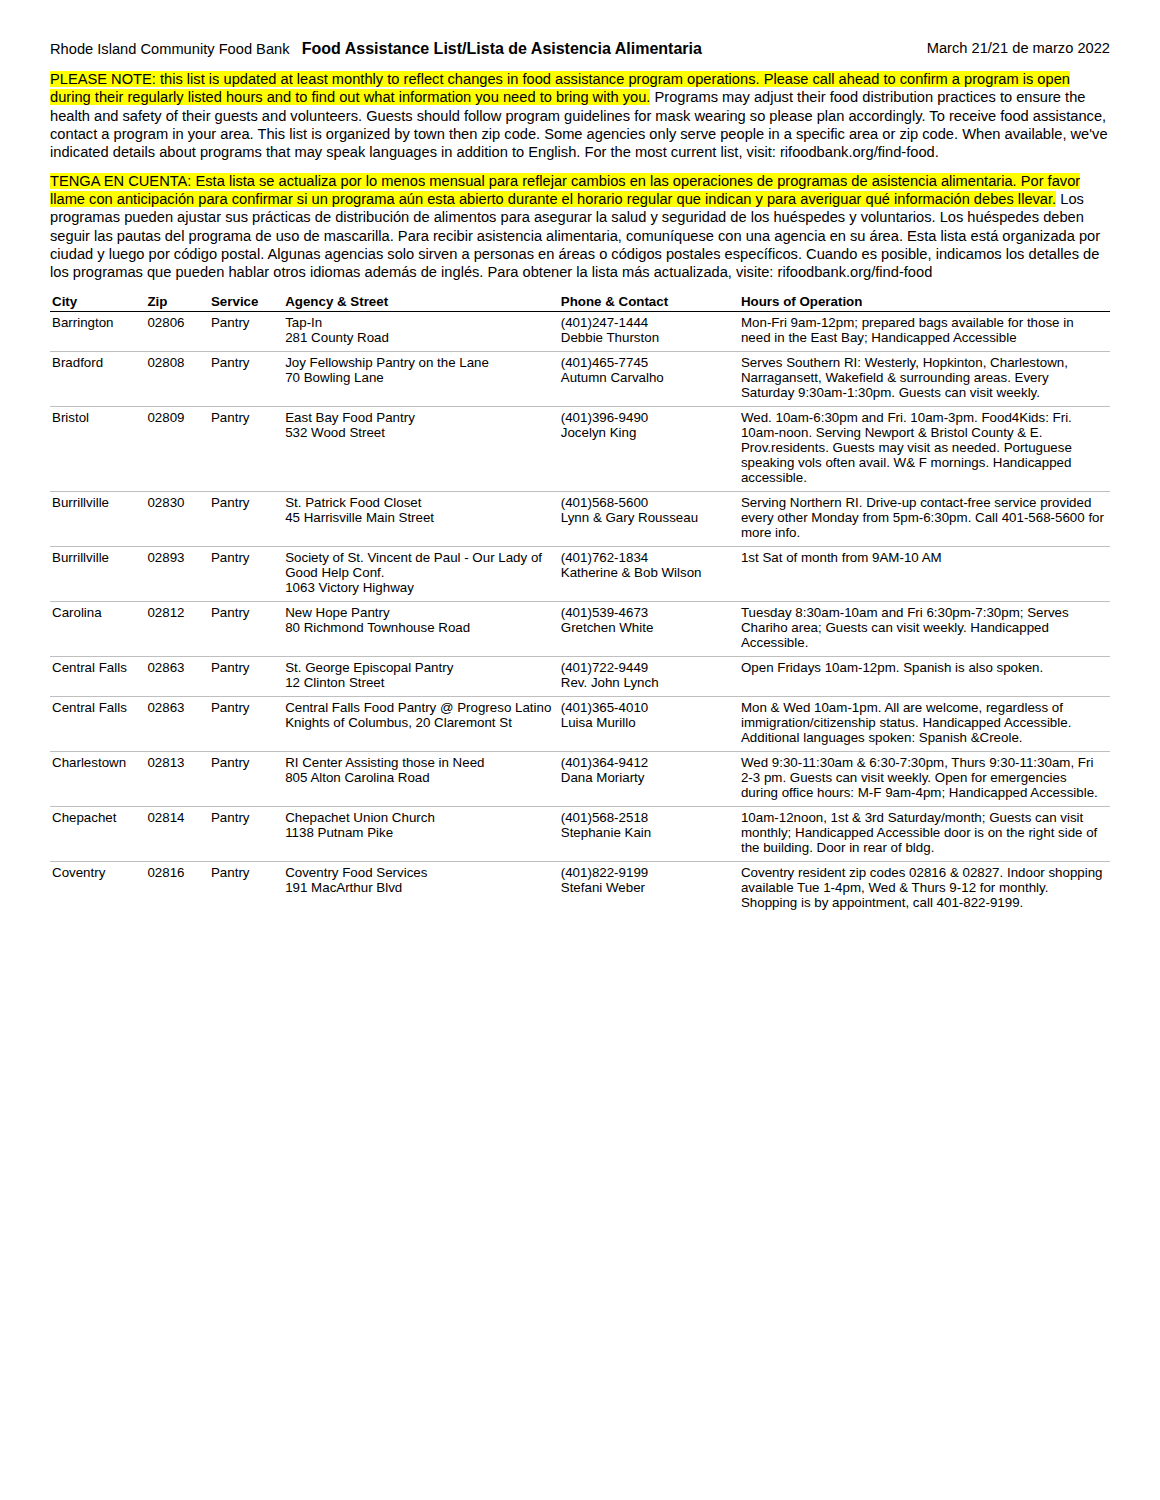Rhode Island Community Food Bank Food Assistance List/Lista de Asistencia Alimentaria March 21/21 de marzo 2022
PLEASE NOTE: this list is updated at least monthly to reflect changes in food assistance program operations. Please call ahead to confirm a program is open during their regularly listed hours and to find out what information you need to bring with you. Programs may adjust their food distribution practices to ensure the health and safety of their guests and volunteers. Guests should follow program guidelines for mask wearing so please plan accordingly. To receive food assistance, contact a program in your area. This list is organized by town then zip code. Some agencies only serve people in a specific area or zip code. When available, we've indicated details about programs that may speak languages in addition to English. For the most current list, visit: rifoodbank.org/find-food.
TENGA EN CUENTA: Esta lista se actualiza por lo menos mensual para reflejar cambios en las operaciones de programas de asistencia alimentaria. Por favor llame con anticipación para confirmar si un programa aún esta abierto durante el horario regular que indican y para averiguar qué información debes llevar. Los programas pueden ajustar sus prácticas de distribución de alimentos para asegurar la salud y seguridad de los huéspedes y voluntarios. Los huéspedes deben seguir las pautas del programa de uso de mascarilla. Para recibir asistencia alimentaria, comuníquese con una agencia en su área. Esta lista está organizada por ciudad y luego por código postal. Algunas agencias solo sirven a personas en áreas o códigos postales específicos. Cuando es posible, indicamos los detalles de los programas que pueden hablar otros idiomas además de inglés. Para obtener la lista más actualizada, visite: rifoodbank.org/find-food
| City | Zip | Service | Agency & Street | Phone & Contact | Hours of Operation |
| --- | --- | --- | --- | --- | --- |
| Barrington | 02806 | Pantry | Tap-In 281 County Road | (401)247-1444 Debbie Thurston | Mon-Fri 9am-12pm; prepared bags available for those in need in the East Bay; Handicapped Accessible |
| Bradford | 02808 | Pantry | Joy Fellowship Pantry on the Lane 70 Bowling Lane | (401)465-7745 Autumn Carvalho | Serves Southern RI: Westerly, Hopkinton, Charlestown, Narragansett, Wakefield & surrounding areas. Every Saturday 9:30am-1:30pm. Guests can visit weekly. |
| Bristol | 02809 | Pantry | East Bay Food Pantry 532 Wood Street | (401)396-9490 Jocelyn King | Wed. 10am-6:30pm and Fri. 10am-3pm. Food4Kids: Fri. 10am-noon. Serving Newport & Bristol County & E. Prov.residents. Guests may visit as needed. Portuguese speaking vols often avail. W& F mornings. Handicapped accessible. |
| Burrillville | 02830 | Pantry | St. Patrick Food Closet 45 Harrisville Main Street | (401)568-5600 Lynn & Gary Rousseau | Serving Northern RI. Drive-up contact-free service provided every other Monday from 5pm-6:30pm. Call 401-568-5600 for more info. |
| Burrillville | 02893 | Pantry | Society of St. Vincent de Paul - Our Lady of Good Help Conf. 1063 Victory Highway | (401)762-1834 Katherine & Bob Wilson | 1st Sat of month from 9AM-10 AM |
| Carolina | 02812 | Pantry | New Hope Pantry 80 Richmond Townhouse Road | (401)539-4673 Gretchen White | Tuesday 8:30am-10am and Fri 6:30pm-7:30pm; Serves Chariho area; Guests can visit weekly. Handicapped Accessible. |
| Central Falls | 02863 | Pantry | St. George Episcopal Pantry 12 Clinton Street | (401)722-9449 Rev. John Lynch | Open Fridays 10am-12pm. Spanish is also spoken. |
| Central Falls | 02863 | Pantry | Central Falls Food Pantry @ Progreso Latino Knights of Columbus, 20 Claremont St | (401)365-4010 Luisa Murillo | Mon & Wed 10am-1pm. All are welcome, regardless of immigration/citizenship status. Handicapped Accessible. Additional languages spoken: Spanish &Creole. |
| Charlestown | 02813 | Pantry | RI Center Assisting those in Need 805 Alton Carolina Road | (401)364-9412 Dana Moriarty | Wed 9:30-11:30am & 6:30-7:30pm, Thurs 9:30-11:30am, Fri 2-3 pm. Guests can visit weekly. Open for emergencies during office hours: M-F 9am-4pm; Handicapped Accessible. |
| Chepachet | 02814 | Pantry | Chepachet Union Church 1138 Putnam Pike | (401)568-2518 Stephanie Kain | 10am-12noon, 1st & 3rd Saturday/month; Guests can visit monthly; Handicapped Accessible door is on the right side of the building. Door in rear of bldg. |
| Coventry | 02816 | Pantry | Coventry Food Services 191 MacArthur Blvd | (401)822-9199 Stefani Weber | Coventry resident zip codes 02816 & 02827. Indoor shopping available Tue 1-4pm, Wed & Thurs 9-12 for monthly. Shopping is by appointment, call 401-822-9199. |